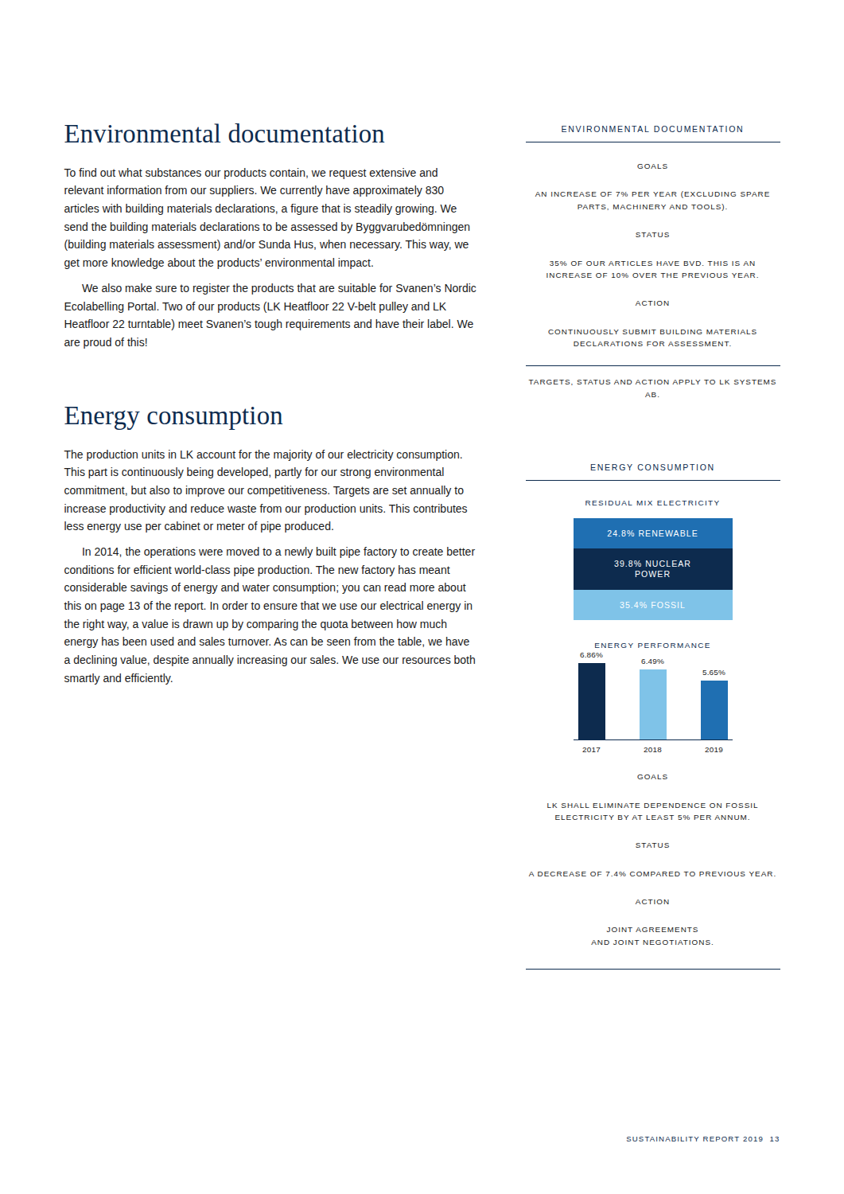Environmental documentation
To find out what substances our products contain, we request extensive and relevant information from our suppliers. We currently have approximately 830 articles with building materials declarations, a figure that is steadily growing. We send the building materials declarations to be assessed by Byggvarubedömningen (building materials assessment) and/or Sunda Hus, when necessary. This way, we get more knowledge about the products’ environmental impact.
We also make sure to register the products that are suitable for Svanen’s Nordic Ecolabelling Portal. Two of our products (LK Heatfloor 22 V-belt pulley and LK Heatfloor 22 turntable) meet Svanen’s tough requirements and have their label. We are proud of this!
Energy consumption
The production units in LK account for the majority of our electricity consumption. This part is continuously being developed, partly for our strong environmental commitment, but also to improve our competitiveness. Targets are set annually to increase productivity and reduce waste from our production units. This contributes less energy use per cabinet or meter of pipe produced.
In 2014, the operations were moved to a newly built pipe factory to create better conditions for efficient world-class pipe production. The new factory has meant considerable savings of energy and water consumption; you can read more about this on page 13 of the report. In order to ensure that we use our electrical energy in the right way, a value is drawn up by comparing the quota between how much energy has been used and sales turnover. As can be seen from the table, we have a declining value, despite annually increasing our sales. We use our resources both smartly and efficiently.
Environmental documentation
Goals
An increase of 7% per year (excluding spare parts, machinery and tools).
Status
35% of our articles have BVD. This is an increase of 10% over the previous year.
Action
Continuously submit building materials declarations for assessment.
Targets, status and action apply to LK Systems AB.
Energy consumption
Residual mix electricity
24.8% Renewable
39.8% Nuclear
power
35.4% Fossil
Energy performance
6.86%
6.49%
5.65%
201720182019
Goals
LK shall eliminate dependence on fossil electricity by at least 5% per annum.
Status
A decrease of 7.4% compared to previous year.
Action
Joint agreements
and joint negotiations.
Sustainability Report 2019 13